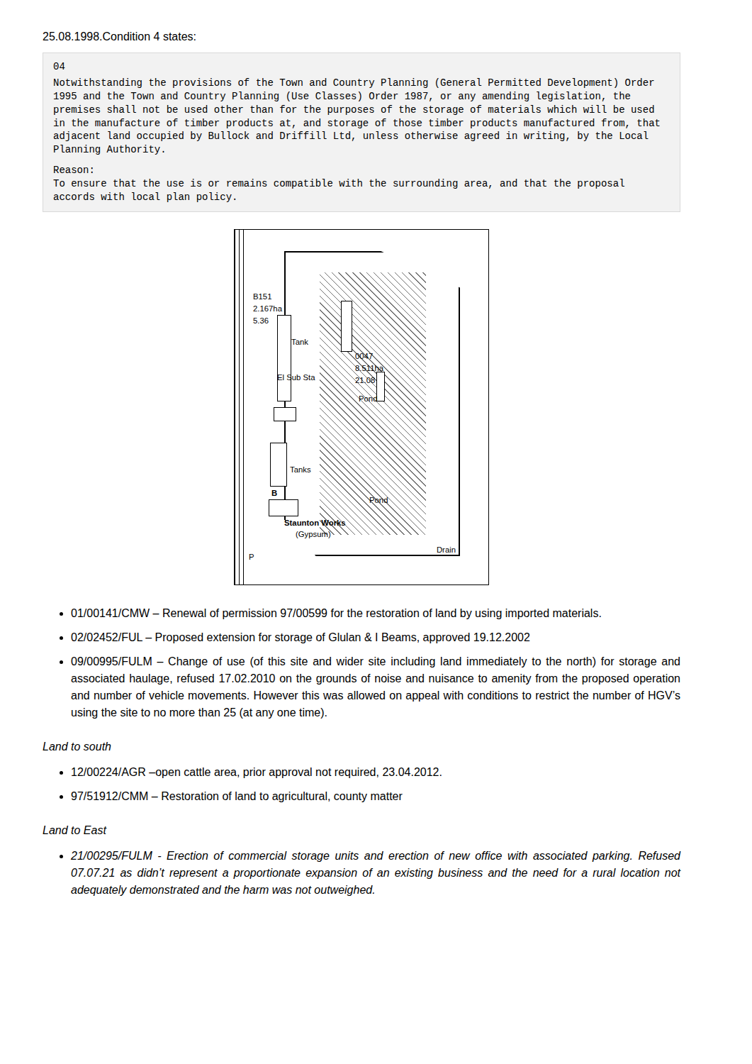25.08.1998.Condition 4 states:
04 Notwithstanding the provisions of the Town and Country Planning (General Permitted Development) Order 1995 and the Town and Country Planning (Use Classes) Order 1987, or any amending legislation, the premises shall not be used other than for the purposes of the storage of materials which will be used in the manufacture of timber products at, and storage of those timber products manufactured from, that adjacent land occupied by Bullock and Driffill Ltd, unless otherwise agreed in writing, by the Local Planning Authority.Reason: To ensure that the use is or remains compatible with the surrounding area, and that the proposal accords with local plan policy.
B151
2.167ha
5.36
0047
8.511ha
21.08
Tank
Tanks
El Sub Sta
Pond
Pond
B
P
Staunton Works
(Gypsum)
Drain
01/00141/CMW – Renewal of permission 97/00599 for the restoration of land by using imported materials.
02/02452/FUL – Proposed extension for storage of Glulan & I Beams, approved 19.12.2002
09/00995/FULM – Change of use (of this site and wider site including land immediately to the north) for storage and associated haulage, refused 17.02.2010 on the grounds of noise and nuisance to amenity from the proposed operation and number of vehicle movements. However this was allowed on appeal with conditions to restrict the number of HGV’s using the site to no more than 25 (at any one time).
Land to south
12/00224/AGR –open cattle area, prior approval not required, 23.04.2012.
97/51912/CMM – Restoration of land to agricultural, county matter
Land to East
21/00295/FULM - Erection of commercial storage units and erection of new office with associated parking. Refused 07.07.21 as didn’t represent a proportionate expansion of an existing business and the need for a rural location not adequately demonstrated and the harm was not outweighed.